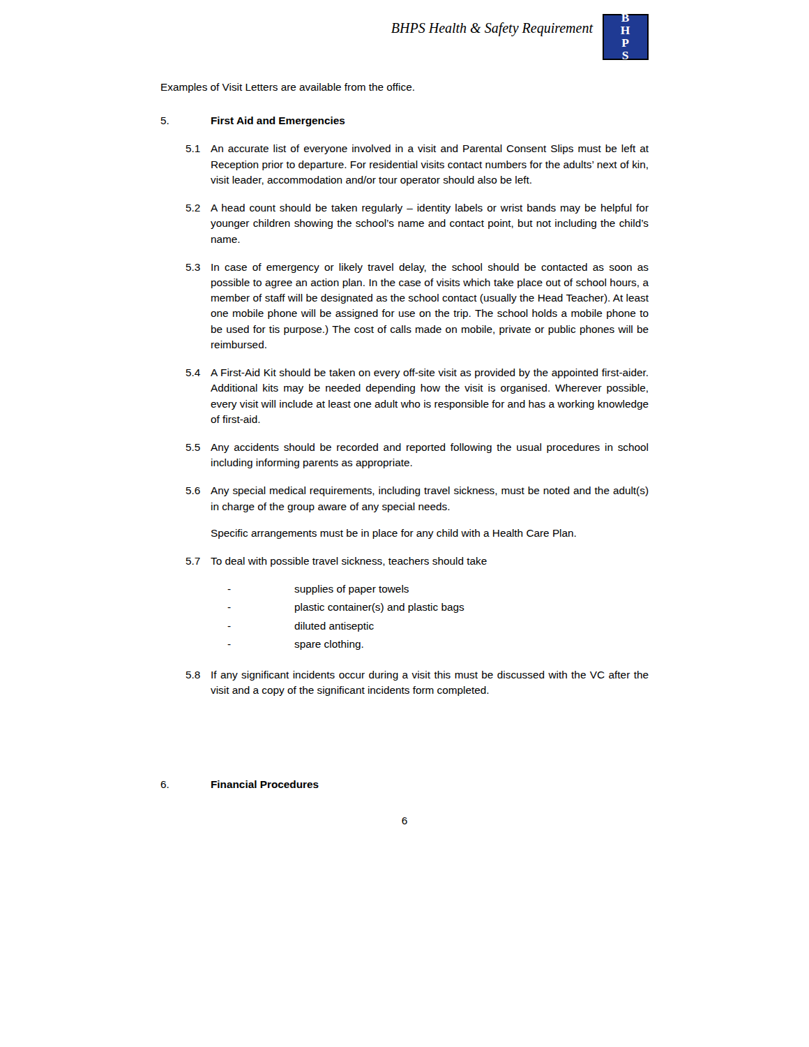BHPS Health & Safety Requirement
BHPS
Examples of Visit Letters are available from the office.
5.
First Aid and Emergencies
5.1
An accurate list of everyone involved in a visit and Parental Consent Slips must be left at Reception prior to departure. For residential visits contact numbers for the adults’ next of kin, visit leader, accommodation and/or tour operator should also be left.
5.2
A head count should be taken regularly – identity labels or wrist bands may be helpful for younger children showing the school’s name and contact point, but not including the child’s name.
5.3
In case of emergency or likely travel delay, the school should be contacted as soon as possible to agree an action plan. In the case of visits which take place out of school hours, a member of staff will be designated as the school contact (usually the Head Teacher). At least one mobile phone will be assigned for use on the trip. The school holds a mobile phone to be used for tis purpose.) The cost of calls made on mobile, private or public phones will be reimbursed.
5.4
A First-Aid Kit should be taken on every off-site visit as provided by the appointed first-aider. Additional kits may be needed depending how the visit is organised. Wherever possible, every visit will include at least one adult who is responsible for and has a working knowledge of first-aid.
5.5
Any accidents should be recorded and reported following the usual procedures in school including informing parents as appropriate.
5.6
Any special medical requirements, including travel sickness, must be noted and the adult(s) in charge of the group aware of any special needs.
Specific arrangements must be in place for any child with a Health Care Plan.
5.7
To deal with possible travel sickness, teachers should take
-supplies of paper towels
-plastic container(s) and plastic bags
-diluted antiseptic
-spare clothing.
5.8
If any significant incidents occur during a visit this must be discussed with the VC after the visit and a copy of the significant incidents form completed.
6.
Financial Procedures
6